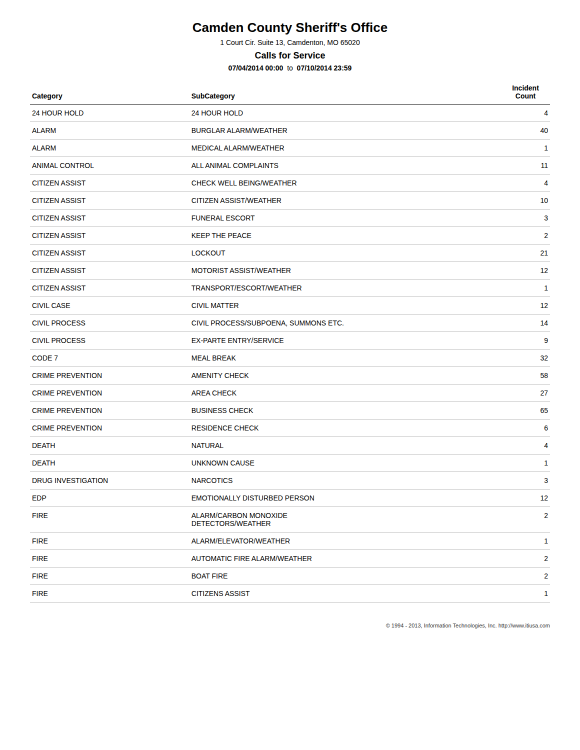Camden County Sheriff's Office
1 Court Cir. Suite 13, Camdenton, MO 65020
Calls for Service
07/04/2014 00:00 to 07/10/2014 23:59
| Category | SubCategory | Incident Count |
| --- | --- | --- |
| 24 HOUR HOLD | 24 HOUR HOLD | 4 |
| ALARM | BURGLAR ALARM/WEATHER | 40 |
| ALARM | MEDICAL ALARM/WEATHER | 1 |
| ANIMAL CONTROL | ALL ANIMAL COMPLAINTS | 11 |
| CITIZEN ASSIST | CHECK WELL BEING/WEATHER | 4 |
| CITIZEN ASSIST | CITIZEN ASSIST/WEATHER | 10 |
| CITIZEN ASSIST | FUNERAL ESCORT | 3 |
| CITIZEN ASSIST | KEEP THE PEACE | 2 |
| CITIZEN ASSIST | LOCKOUT | 21 |
| CITIZEN ASSIST | MOTORIST ASSIST/WEATHER | 12 |
| CITIZEN ASSIST | TRANSPORT/ESCORT/WEATHER | 1 |
| CIVIL CASE | CIVIL MATTER | 12 |
| CIVIL PROCESS | CIVIL PROCESS/SUBPOENA, SUMMONS ETC. | 14 |
| CIVIL PROCESS | EX-PARTE ENTRY/SERVICE | 9 |
| CODE 7 | MEAL BREAK | 32 |
| CRIME PREVENTION | AMENITY CHECK | 58 |
| CRIME PREVENTION | AREA CHECK | 27 |
| CRIME PREVENTION | BUSINESS CHECK | 65 |
| CRIME PREVENTION | RESIDENCE CHECK | 6 |
| DEATH | NATURAL | 4 |
| DEATH | UNKNOWN CAUSE | 1 |
| DRUG INVESTIGATION | NARCOTICS | 3 |
| EDP | EMOTIONALLY DISTURBED PERSON | 12 |
| FIRE | ALARM/CARBON MONOXIDE DETECTORS/WEATHER | 2 |
| FIRE | ALARM/ELEVATOR/WEATHER | 1 |
| FIRE | AUTOMATIC FIRE ALARM/WEATHER | 2 |
| FIRE | BOAT FIRE | 2 |
| FIRE | CITIZENS ASSIST | 1 |
© 1994 - 2013, Information Technologies, Inc. http://www.itiusa.com